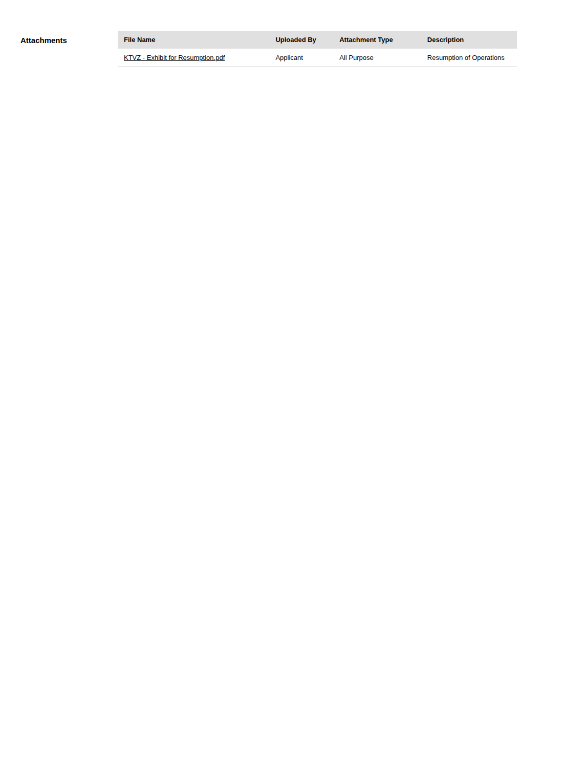Attachments
| File Name | Uploaded By | Attachment Type | Description |
| --- | --- | --- | --- |
| KTVZ - Exhibit for Resumption.pdf | Applicant | All Purpose | Resumption of Operations |